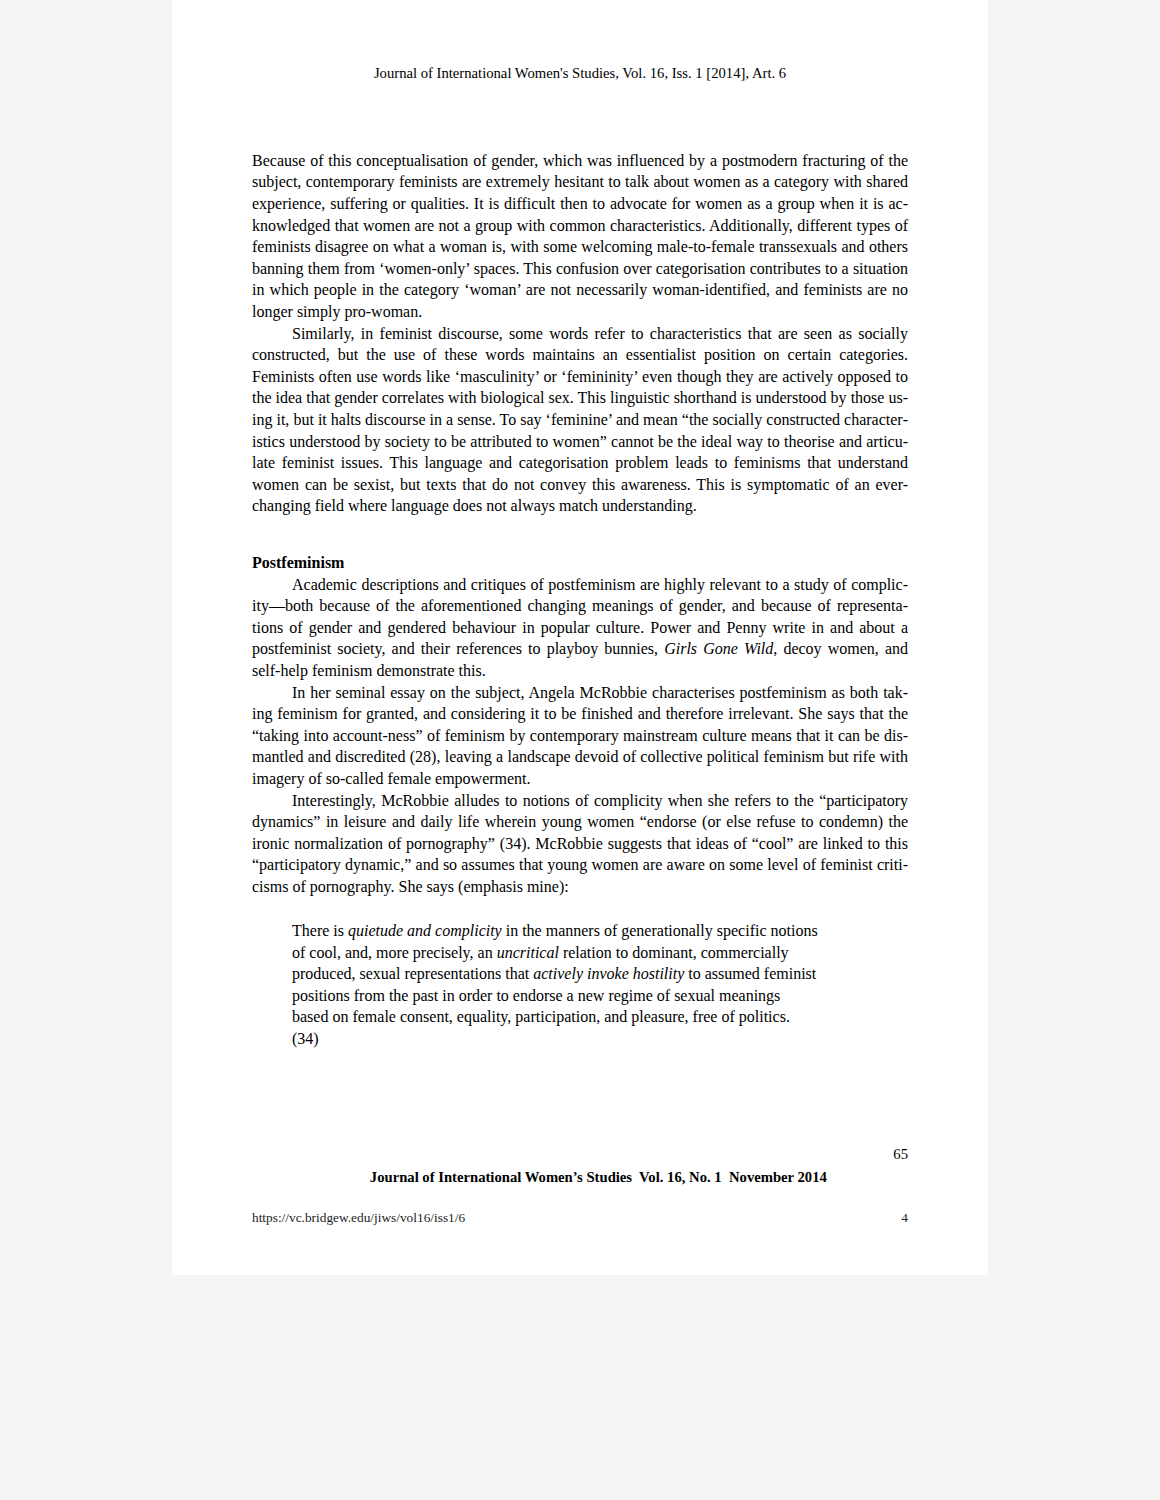Journal of International Women's Studies, Vol. 16, Iss. 1 [2014], Art. 6
Because of this conceptualisation of gender, which was influenced by a postmodern fracturing of the subject, contemporary feminists are extremely hesitant to talk about women as a category with shared experience, suffering or qualities. It is difficult then to advocate for women as a group when it is acknowledged that women are not a group with common characteristics. Additionally, different types of feminists disagree on what a woman is, with some welcoming male-to-female transsexuals and others banning them from ‘women-only’ spaces. This confusion over categorisation contributes to a situation in which people in the category ‘woman’ are not necessarily woman-identified, and feminists are no longer simply pro-woman.
Similarly, in feminist discourse, some words refer to characteristics that are seen as socially constructed, but the use of these words maintains an essentialist position on certain categories. Feminists often use words like ‘masculinity’ or ‘femininity’ even though they are actively opposed to the idea that gender correlates with biological sex. This linguistic shorthand is understood by those using it, but it halts discourse in a sense. To say ‘feminine’ and mean “the socially constructed characteristics understood by society to be attributed to women” cannot be the ideal way to theorise and articulate feminist issues. This language and categorisation problem leads to feminisms that understand women can be sexist, but texts that do not convey this awareness. This is symptomatic of an ever-changing field where language does not always match understanding.
Postfeminism
Academic descriptions and critiques of postfeminism are highly relevant to a study of complicity—both because of the aforementioned changing meanings of gender, and because of representations of gender and gendered behaviour in popular culture. Power and Penny write in and about a postfeminist society, and their references to playboy bunnies, Girls Gone Wild, decoy women, and self-help feminism demonstrate this.
In her seminal essay on the subject, Angela McRobbie characterises postfeminism as both taking feminism for granted, and considering it to be finished and therefore irrelevant. She says that the “taking into account-ness” of feminism by contemporary mainstream culture means that it can be dismantled and discredited (28), leaving a landscape devoid of collective political feminism but rife with imagery of so-called female empowerment.
Interestingly, McRobbie alludes to notions of complicity when she refers to the “participatory dynamics” in leisure and daily life wherein young women “endorse (or else refuse to condemn) the ironic normalization of pornography” (34). McRobbie suggests that ideas of “cool” are linked to this “participatory dynamic,” and so assumes that young women are aware on some level of feminist criticisms of pornography. She says (emphasis mine):
There is quietude and complicity in the manners of generationally specific notions
of cool, and, more precisely, an uncritical relation to dominant, commercially
produced, sexual representations that actively invoke hostility to assumed feminist
positions from the past in order to endorse a new regime of sexual meanings
based on female consent, equality, participation, and pleasure, free of politics.
(34)
65
Journal of International Women’s Studies Vol. 16, No. 1 November 2014
https://vc.bridgew.edu/jiws/vol16/iss1/6 4